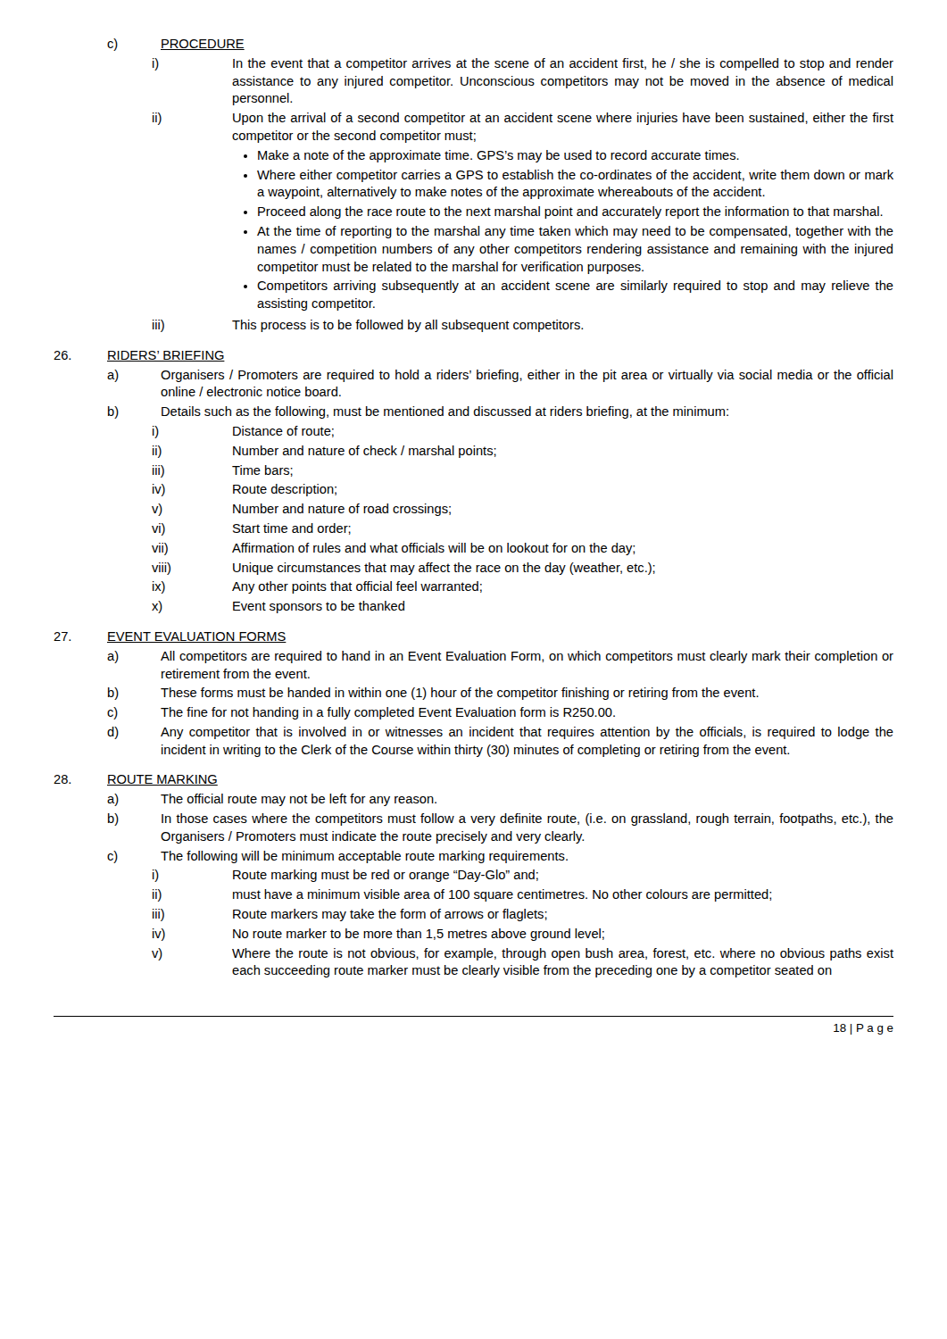c)
PROCEDURE
i)
In the event that a competitor arrives at the scene of an accident first, he / she is compelled to stop and render assistance to any injured competitor. Unconscious competitors may not be moved in the absence of medical personnel.
ii)
Upon the arrival of a second competitor at an accident scene where injuries have been sustained, either the first competitor or the second competitor must;
Make a note of the approximate time. GPS’s may be used to record accurate times.
Where either competitor carries a GPS to establish the co-ordinates of the accident, write them down or mark a waypoint, alternatively to make notes of the approximate whereabouts of the accident.
Proceed along the race route to the next marshal point and accurately report the information to that marshal.
At the time of reporting to the marshal any time taken which may need to be compensated, together with the names / competition numbers of any other competitors rendering assistance and remaining with the injured competitor must be related to the marshal for verification purposes.
Competitors arriving subsequently at an accident scene are similarly required to stop and may relieve the assisting competitor.
iii)
This process is to be followed by all subsequent competitors.
26.
RIDERS’ BRIEFING
a)
Organisers / Promoters are required to hold a riders’ briefing, either in the pit area or virtually via social media or the official online / electronic notice board.
b)
Details such as the following, must be mentioned and discussed at riders briefing, at the minimum:
i)
Distance of route;
ii)
Number and nature of check / marshal points;
iii)
Time bars;
iv)
Route description;
v)
Number and nature of road crossings;
vi)
Start time and order;
vii)
Affirmation of rules and what officials will be on lookout for on the day;
viii)
Unique circumstances that may affect the race on the day (weather, etc.);
ix)
Any other points that official feel warranted;
x)
Event sponsors to be thanked
27.
EVENT EVALUATION FORMS
a)
All competitors are required to hand in an Event Evaluation Form, on which competitors must clearly mark their completion or retirement from the event.
b)
These forms must be handed in within one (1) hour of the competitor finishing or retiring from the event.
c)
The fine for not handing in a fully completed Event Evaluation form is R250.00.
d)
Any competitor that is involved in or witnesses an incident that requires attention by the officials, is required to lodge the incident in writing to the Clerk of the Course within thirty (30) minutes of completing or retiring from the event.
28.
ROUTE MARKING
a)
The official route may not be left for any reason.
b)
In those cases where the competitors must follow a very definite route, (i.e. on grassland, rough terrain, footpaths, etc.), the Organisers / Promoters must indicate the route precisely and very clearly.
c)
The following will be minimum acceptable route marking requirements.
i)
Route marking must be red or orange “Day-Glo” and;
ii)
must have a minimum visible area of 100 square centimetres. No other colours are permitted;
iii)
Route markers may take the form of arrows or flaglets;
iv)
No route marker to be more than 1,5 metres above ground level;
v)
Where the route is not obvious, for example, through open bush area, forest, etc. where no obvious paths exist each succeeding route marker must be clearly visible from the preceding one by a competitor seated on
18 | P a g e